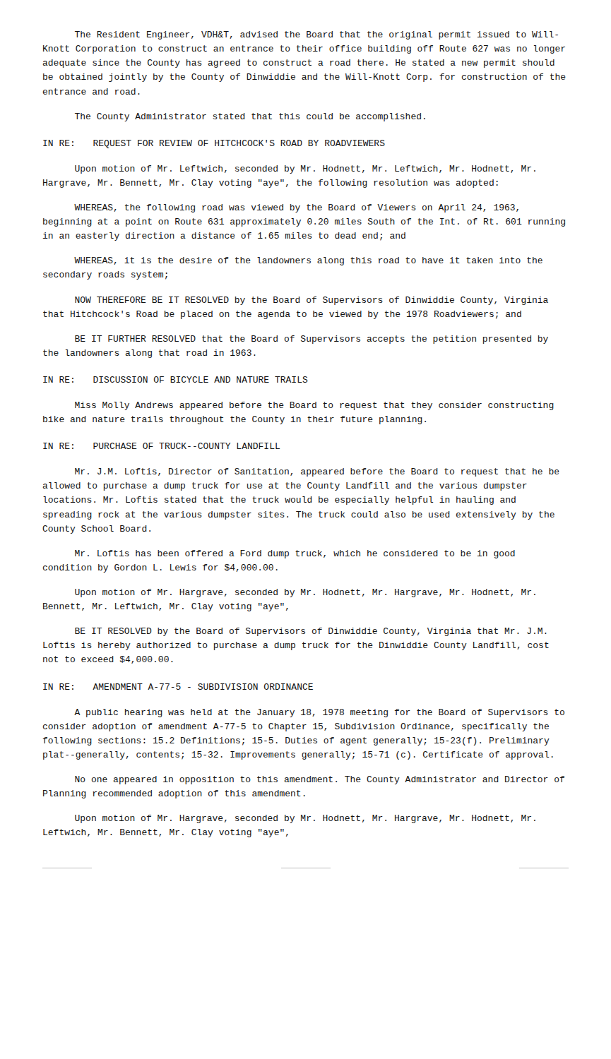The Resident Engineer, VDH&T, advised the Board that the original permit issued to Will-Knott Corporation to construct an entrance to their office building off Route 627 was no longer adequate since the County has agreed to construct a road there. He stated a new permit should be obtained jointly by the County of Dinwiddie and the Will-Knott Corp. for construction of the entrance and road.
The County Administrator stated that this could be accomplished.
IN RE: REQUEST FOR REVIEW OF HITCHCOCK'S ROAD BY ROADVIEWERS
Upon motion of Mr. Leftwich, seconded by Mr. Hodnett, Mr. Leftwich, Mr. Hodnett, Mr. Hargrave, Mr. Bennett, Mr. Clay voting "aye", the following resolution was adopted:
WHEREAS, the following road was viewed by the Board of Viewers on April 24, 1963, beginning at a point on Route 631 approximately 0.20 miles South of the Int. of Rt. 601 running in an easterly direction a distance of 1.65 miles to dead end; and
WHEREAS, it is the desire of the landowners along this road to have it taken into the secondary roads system;
NOW THEREFORE BE IT RESOLVED by the Board of Supervisors of Dinwiddie County, Virginia that Hitchcock's Road be placed on the agenda to be viewed by the 1978 Roadviewers; and
BE IT FURTHER RESOLVED that the Board of Supervisors accepts the petition presented by the landowners along that road in 1963.
IN RE: DISCUSSION OF BICYCLE AND NATURE TRAILS
Miss Molly Andrews appeared before the Board to request that they consider constructing bike and nature trails throughout the County in their future planning.
IN RE: PURCHASE OF TRUCK--COUNTY LANDFILL
Mr. J.M. Loftis, Director of Sanitation, appeared before the Board to request that he be allowed to purchase a dump truck for use at the County Landfill and the various dumpster locations. Mr. Loftis stated that the truck would be especially helpful in hauling and spreading rock at the various dumpster sites. The truck could also be used extensively by the County School Board.
Mr. Loftis has been offered a Ford dump truck, which he considered to be in good condition by Gordon L. Lewis for $4,000.00.
Upon motion of Mr. Hargrave, seconded by Mr. Hodnett, Mr. Hargrave, Mr. Hodnett, Mr. Bennett, Mr. Leftwich, Mr. Clay voting "aye",
BE IT RESOLVED by the Board of Supervisors of Dinwiddie County, Virginia that Mr. J.M. Loftis is hereby authorized to purchase a dump truck for the Dinwiddie County Landfill, cost not to exceed $4,000.00.
IN RE: AMENDMENT A-77-5 - SUBDIVISION ORDINANCE
A public hearing was held at the January 18, 1978 meeting for the Board of Supervisors to consider adoption of amendment A-77-5 to Chapter 15, Subdivision Ordinance, specifically the following sections: 15.2 Definitions; 15-5. Duties of agent generally; 15-23(f). Preliminary plat--generally, contents; 15-32. Improvements generally; 15-71 (c). Certificate of approval.
No one appeared in opposition to this amendment. The County Administrator and Director of Planning recommended adoption of this amendment.
Upon motion of Mr. Hargrave, seconded by Mr. Hodnett, Mr. Hargrave, Mr. Hodnett, Mr. Leftwich, Mr. Bennett, Mr. Clay voting "aye",